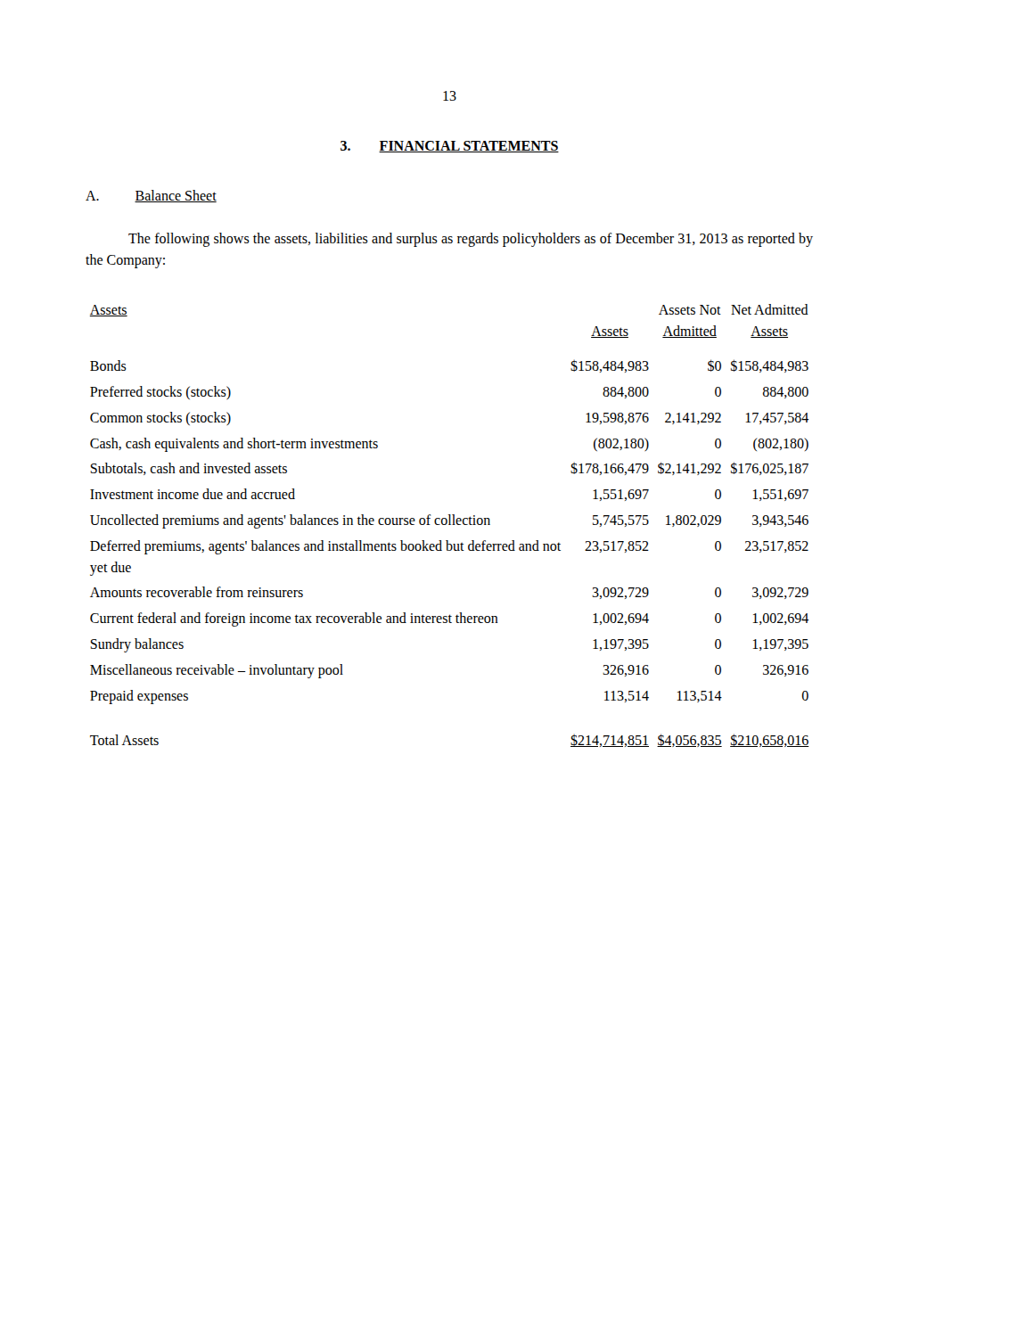13
3. FINANCIAL STATEMENTS
A. Balance Sheet
The following shows the assets, liabilities and surplus as regards policyholders as of December 31, 2013 as reported by the Company:
| Assets | | Assets Not | Net Admitted |
| --- | --- | --- | --- |
| | Assets | Admitted | Assets |
| Bonds | $158,484,983 | $0 | $158,484,983 |
| Preferred stocks (stocks) | 884,800 | 0 | 884,800 |
| Common stocks (stocks) | 19,598,876 | 2,141,292 | 17,457,584 |
| Cash, cash equivalents and short-term investments | (802,180) | 0 | (802,180) |
| Subtotals, cash and invested assets | $178,166,479 | $2,141,292 | $176,025,187 |
| Investment income due and accrued | 1,551,697 | 0 | 1,551,697 |
| Uncollected premiums and agents' balances in the course of collection | 5,745,575 | 1,802,029 | 3,943,546 |
| Deferred premiums, agents' balances and installments booked but deferred and not yet due | 23,517,852 | 0 | 23,517,852 |
| Amounts recoverable from reinsurers | 3,092,729 | 0 | 3,092,729 |
| Current federal and foreign income tax recoverable and interest thereon | 1,002,694 | 0 | 1,002,694 |
| Sundry balances | 1,197,395 | 0 | 1,197,395 |
| Miscellaneous receivable – involuntary pool | 326,916 | 0 | 326,916 |
| Prepaid expenses | 113,514 | 113,514 | 0 |
| Total Assets | $214,714,851 | $4,056,835 | $210,658,016 |